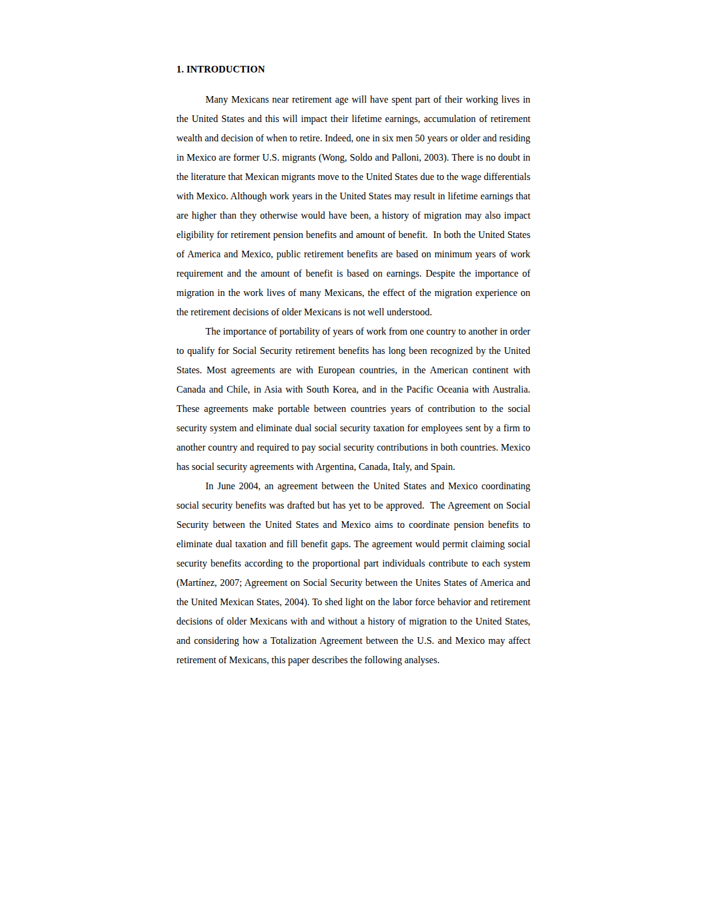1. INTRODUCTION
Many Mexicans near retirement age will have spent part of their working lives in the United States and this will impact their lifetime earnings, accumulation of retirement wealth and decision of when to retire. Indeed, one in six men 50 years or older and residing in Mexico are former U.S. migrants (Wong, Soldo and Palloni, 2003). There is no doubt in the literature that Mexican migrants move to the United States due to the wage differentials with Mexico. Although work years in the United States may result in lifetime earnings that are higher than they otherwise would have been, a history of migration may also impact eligibility for retirement pension benefits and amount of benefit. In both the United States of America and Mexico, public retirement benefits are based on minimum years of work requirement and the amount of benefit is based on earnings. Despite the importance of migration in the work lives of many Mexicans, the effect of the migration experience on the retirement decisions of older Mexicans is not well understood.
The importance of portability of years of work from one country to another in order to qualify for Social Security retirement benefits has long been recognized by the United States. Most agreements are with European countries, in the American continent with Canada and Chile, in Asia with South Korea, and in the Pacific Oceania with Australia. These agreements make portable between countries years of contribution to the social security system and eliminate dual social security taxation for employees sent by a firm to another country and required to pay social security contributions in both countries. Mexico has social security agreements with Argentina, Canada, Italy, and Spain.
In June 2004, an agreement between the United States and Mexico coordinating social security benefits was drafted but has yet to be approved. The Agreement on Social Security between the United States and Mexico aims to coordinate pension benefits to eliminate dual taxation and fill benefit gaps. The agreement would permit claiming social security benefits according to the proportional part individuals contribute to each system (Martínez, 2007; Agreement on Social Security between the Unites States of America and the United Mexican States, 2004). To shed light on the labor force behavior and retirement decisions of older Mexicans with and without a history of migration to the United States, and considering how a Totalization Agreement between the U.S. and Mexico may affect retirement of Mexicans, this paper describes the following analyses.